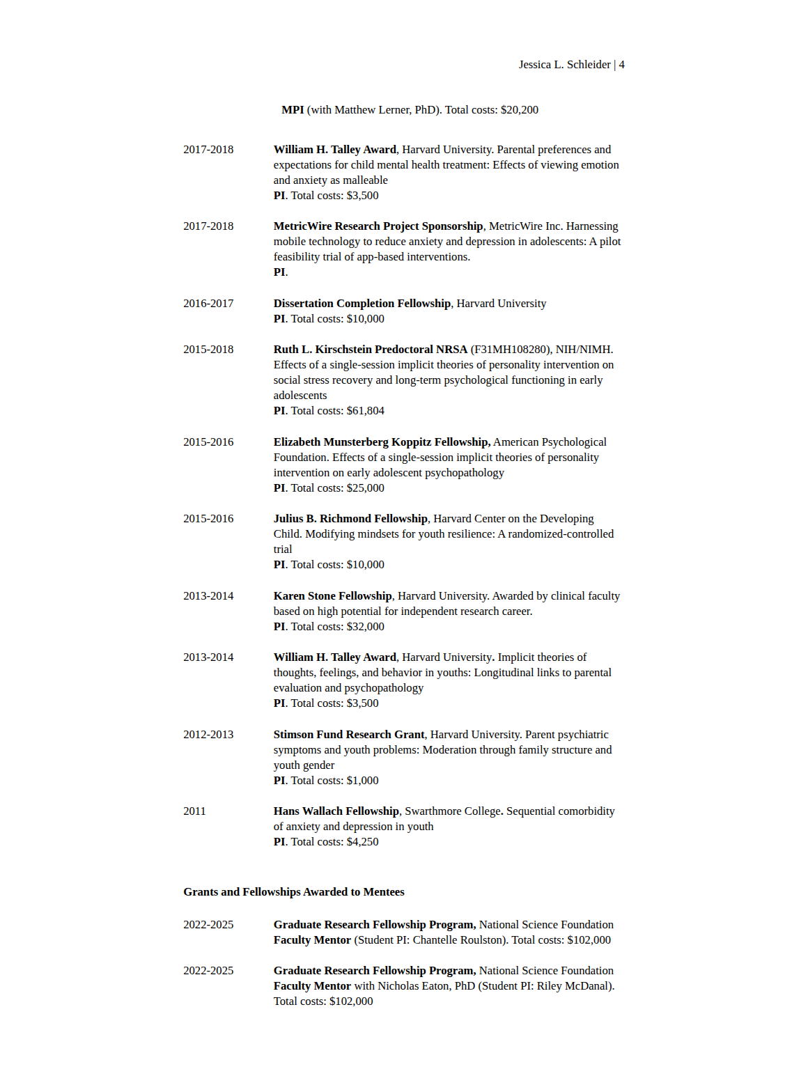Jessica L. Schleider | 4
MPI (with Matthew Lerner, PhD). Total costs: $20,200
| 2017-2018 | William H. Talley Award , Harvard University. Parental preferences and expectations for child mental health treatment: Effects of viewing emotion and anxiety as malleable PI . Total costs: $3,500 |
| 2017-2018 | MetricWire Research Project Sponsorship , MetricWire Inc. Harnessing mobile technology to reduce anxiety and depression in adolescents: A pilot feasibility trial of app-based interventions. PI . |
| 2016-2017 | Dissertation Completion Fellowship , Harvard University PI . Total costs: $10,000 |
| 2015-2018 | Ruth L. Kirschstein Predoctoral NRSA (F31MH108280), NIH/NIMH. Effects of a single-session implicit theories of personality intervention on social stress recovery and long-term psychological functioning in early adolescents PI . Total costs: $61,804 |
| 2015-2016 | Elizabeth Munsterberg Koppitz Fellowship, American Psychological Foundation. Effects of a single-session implicit theories of personality intervention on early adolescent psychopathology PI . Total costs: $25,000 |
| 2015-2016 | Julius B. Richmond Fellowship , Harvard Center on the Developing Child. Modifying mindsets for youth resilience: A randomized-controlled trial PI . Total costs: $10,000 |
| 2013-2014 | Karen Stone Fellowship , Harvard University. Awarded by clinical faculty based on high potential for independent research career. PI . Total costs: $32,000 |
| 2013-2014 | William H. Talley Award , Harvard University . Implicit theories of thoughts, feelings, and behavior in youths: Longitudinal links to parental evaluation and psychopathology PI . Total costs: $3,500 |
| 2012-2013 | Stimson Fund Research Grant , Harvard University. Parent psychiatric symptoms and youth problems: Moderation through family structure and youth gender PI . Total costs: $1,000 |
| 2011 | Hans Wallach Fellowship , Swarthmore College . Sequential comorbidity of anxiety and depression in youth PI . Total costs: $4,250 |
Grants and Fellowships Awarded to Mentees
| 2022-2025 | Graduate Research Fellowship Program, National Science Foundation Faculty Mentor (Student PI: Chantelle Roulston). Total costs: $102,000 |
| 2022-2025 | Graduate Research Fellowship Program, National Science Foundation Faculty Mentor with Nicholas Eaton, PhD (Student PI: Riley McDanal). Total costs: $102,000 |